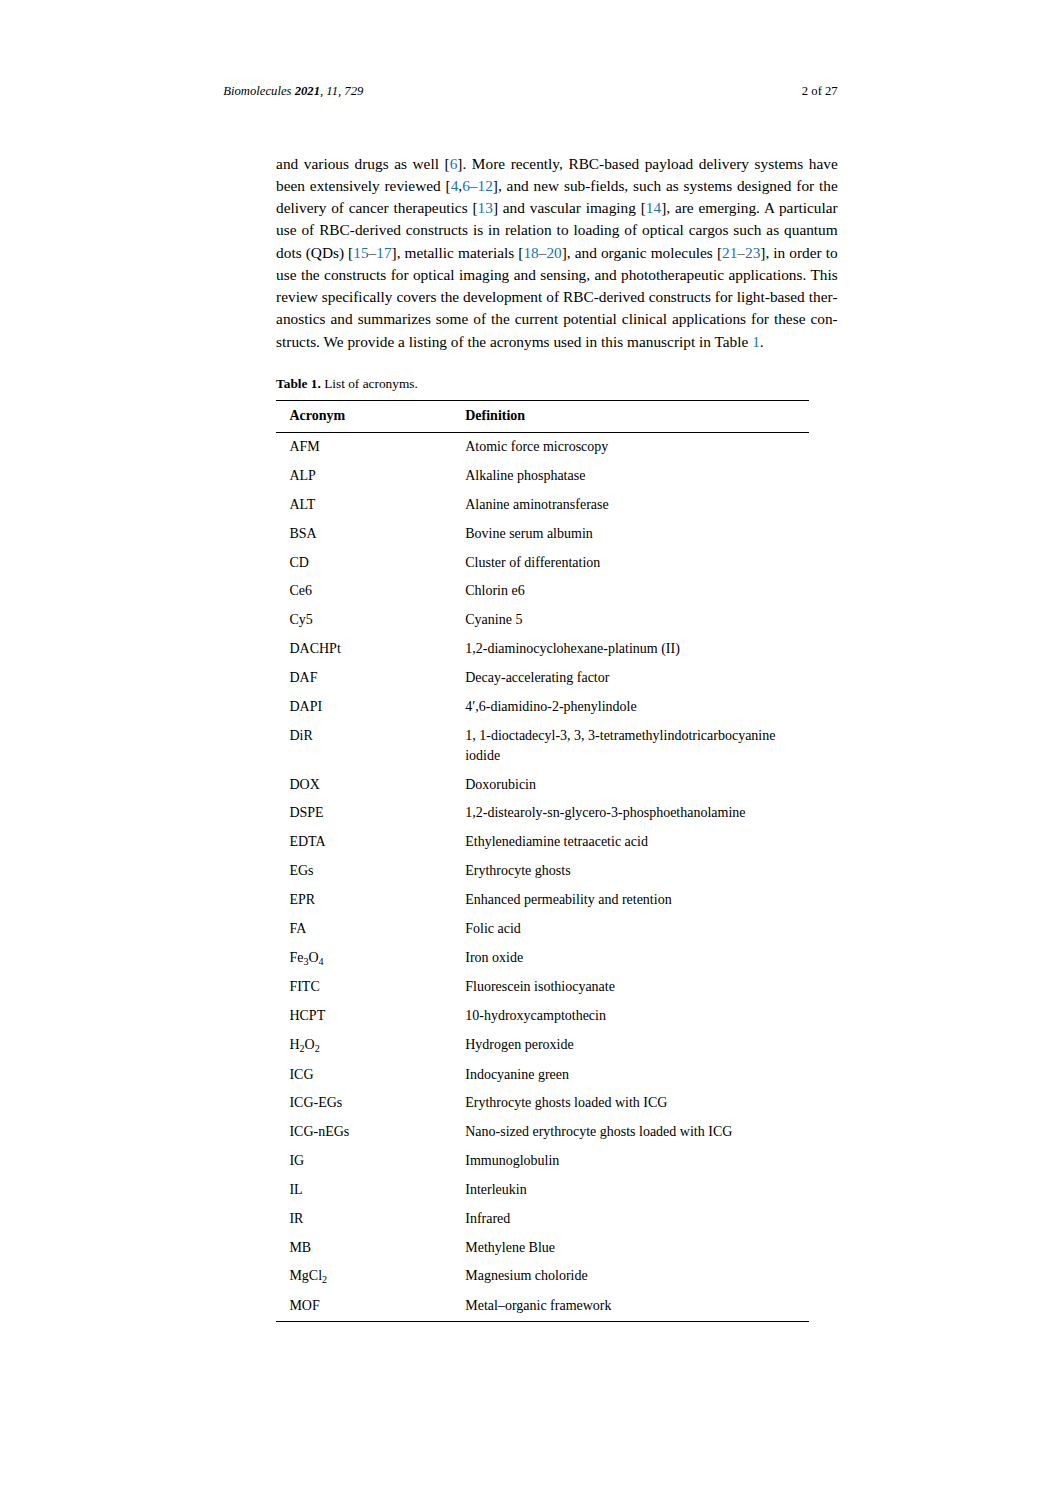Biomolecules 2021, 11, 729 2 of 27
and various drugs as well [6]. More recently, RBC-based payload delivery systems have been extensively reviewed [4,6–12], and new sub-fields, such as systems designed for the delivery of cancer therapeutics [13] and vascular imaging [14], are emerging. A particular use of RBC-derived constructs is in relation to loading of optical cargos such as quantum dots (QDs) [15–17], metallic materials [18–20], and organic molecules [21–23], in order to use the constructs for optical imaging and sensing, and phototherapeutic applications. This review specifically covers the development of RBC-derived constructs for light-based theranostics and summarizes some of the current potential clinical applications for these constructs. We provide a listing of the acronyms used in this manuscript in Table 1.
Table 1. List of acronyms.
| Acronym | Definition |
| --- | --- |
| AFM | Atomic force microscopy |
| ALP | Alkaline phosphatase |
| ALT | Alanine aminotransferase |
| BSA | Bovine serum albumin |
| CD | Cluster of differentation |
| Ce6 | Chlorin e6 |
| Cy5 | Cyanine 5 |
| DACHPt | 1,2-diaminocyclohexane-platinum (II) |
| DAF | Decay-accelerating factor |
| DAPI | 4′,6-diamidino-2-phenylindole |
| DiR | 1, 1-dioctadecyl-3, 3, 3-tetramethylindotricarbocyanine iodide |
| DOX | Doxorubicin |
| DSPE | 1,2-distearoly-sn-glycero-3-phosphoethanolamine |
| EDTA | Ethylenediamine tetraacetic acid |
| EGs | Erythrocyte ghosts |
| EPR | Enhanced permeability and retention |
| FA | Folic acid |
| Fe 3 O 4 | Iron oxide |
| FITC | Fluorescein isothiocyanate |
| HCPT | 10-hydroxycamptothecin |
| H 2 O 2 | Hydrogen peroxide |
| ICG | Indocyanine green |
| ICG-EGs | Erythrocyte ghosts loaded with ICG |
| ICG-nEGs | Nano-sized erythrocyte ghosts loaded with ICG |
| IG | Immunoglobulin |
| IL | Interleukin |
| IR | Infrared |
| MB | Methylene Blue |
| MgCl 2 | Magnesium choloride |
| MOF | Metal–organic framework |